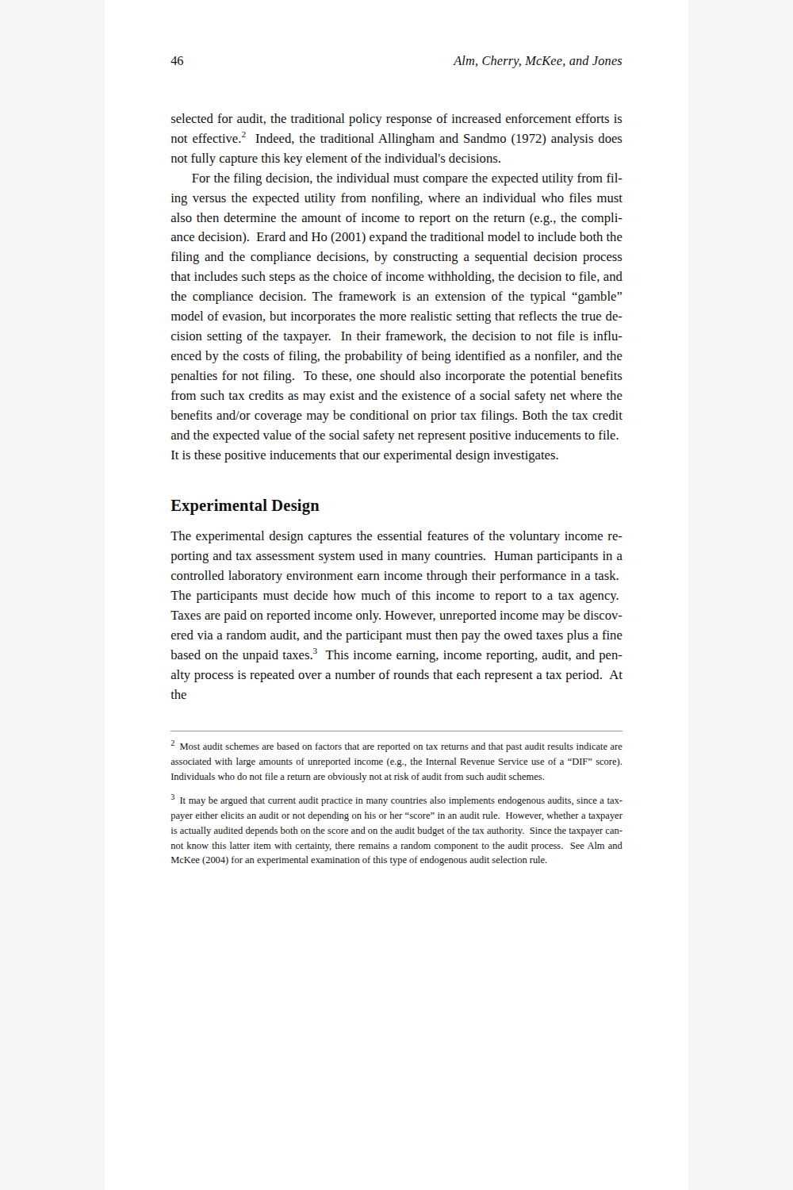46 Alm, Cherry, McKee, and Jones
selected for audit, the traditional policy response of increased enforcement efforts is not effective.2 Indeed, the traditional Allingham and Sandmo (1972) analysis does not fully capture this key element of the individual's decisions.
For the filing decision, the individual must compare the expected utility from filing versus the expected utility from nonfiling, where an individual who files must also then determine the amount of income to report on the return (e.g., the compliance decision). Erard and Ho (2001) expand the traditional model to include both the filing and the compliance decisions, by constructing a sequential decision process that includes such steps as the choice of income withholding, the decision to file, and the compliance decision. The framework is an extension of the typical “gamble” model of evasion, but incorporates the more realistic setting that reflects the true decision setting of the taxpayer. In their framework, the decision to not file is influenced by the costs of filing, the probability of being identified as a nonfiler, and the penalties for not filing. To these, one should also incorporate the potential benefits from such tax credits as may exist and the existence of a social safety net where the benefits and/or coverage may be conditional on prior tax filings. Both the tax credit and the expected value of the social safety net represent positive inducements to file. It is these positive inducements that our experimental design investigates.
Experimental Design
The experimental design captures the essential features of the voluntary income reporting and tax assessment system used in many countries. Human participants in a controlled laboratory environment earn income through their performance in a task. The participants must decide how much of this income to report to a tax agency. Taxes are paid on reported income only. However, unreported income may be discovered via a random audit, and the participant must then pay the owed taxes plus a fine based on the unpaid taxes.3 This income earning, income reporting, audit, and penalty process is repeated over a number of rounds that each represent a tax period. At the
2 Most audit schemes are based on factors that are reported on tax returns and that past audit results indicate are associated with large amounts of unreported income (e.g., the Internal Revenue Service use of a “DIF” score). Individuals who do not file a return are obviously not at risk of audit from such audit schemes.
3 It may be argued that current audit practice in many countries also implements endogenous audits, since a taxpayer either elicits an audit or not depending on his or her “score” in an audit rule. However, whether a taxpayer is actually audited depends both on the score and on the audit budget of the tax authority. Since the taxpayer cannot know this latter item with certainty, there remains a random component to the audit process. See Alm and McKee (2004) for an experimental examination of this type of endogenous audit selection rule.